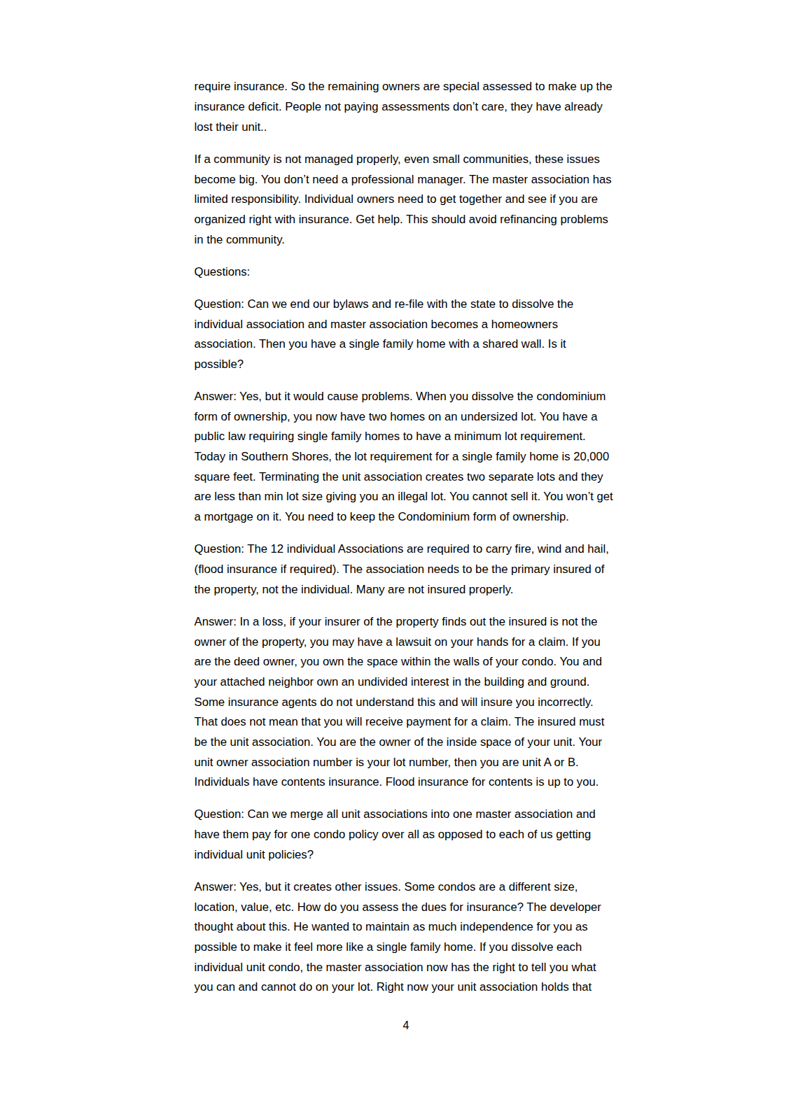require insurance. So the remaining owners are special assessed to make up the insurance deficit. People not paying assessments don’t care, they have already lost their unit..
If a community is not managed properly, even small communities, these issues become big. You don’t need a professional manager. The master association has limited responsibility. Individual owners need to get together and see if you are organized right with insurance. Get help. This should avoid refinancing problems in the community.
Questions:
Question: Can we end our bylaws and re-file with the state to dissolve the individual association and master association becomes a homeowners association. Then you have a single family home with a shared wall. Is it possible?
Answer: Yes, but it would cause problems. When you dissolve the condominium form of ownership, you now have two homes on an undersized lot. You have a public law requiring single family homes to have a minimum lot requirement. Today in Southern Shores, the lot requirement for a single family home is 20,000 square feet. Terminating the unit association creates two separate lots and they are less than min lot size giving you an illegal lot. You cannot sell it. You won’t get a mortgage on it. You need to keep the Condominium form of ownership.
Question: The 12 individual Associations are required to carry fire, wind and hail, (flood insurance if required). The association needs to be the primary insured of the property, not the individual. Many are not insured properly.
Answer: In a loss, if your insurer of the property finds out the insured is not the owner of the property, you may have a lawsuit on your hands for a claim. If you are the deed owner, you own the space within the walls of your condo. You and your attached neighbor own an undivided interest in the building and ground. Some insurance agents do not understand this and will insure you incorrectly. That does not mean that you will receive payment for a claim. The insured must be the unit association. You are the owner of the inside space of your unit. Your unit owner association number is your lot number, then you are unit A or B. Individuals have contents insurance. Flood insurance for contents is up to you.
Question: Can we merge all unit associations into one master association and have them pay for one condo policy over all as opposed to each of us getting individual unit policies?
Answer: Yes, but it creates other issues. Some condos are a different size, location, value, etc. How do you assess the dues for insurance? The developer thought about this. He wanted to maintain as much independence for you as possible to make it feel more like a single family home. If you dissolve each individual unit condo, the master association now has the right to tell you what you can and cannot do on your lot. Right now your unit association holds that
4